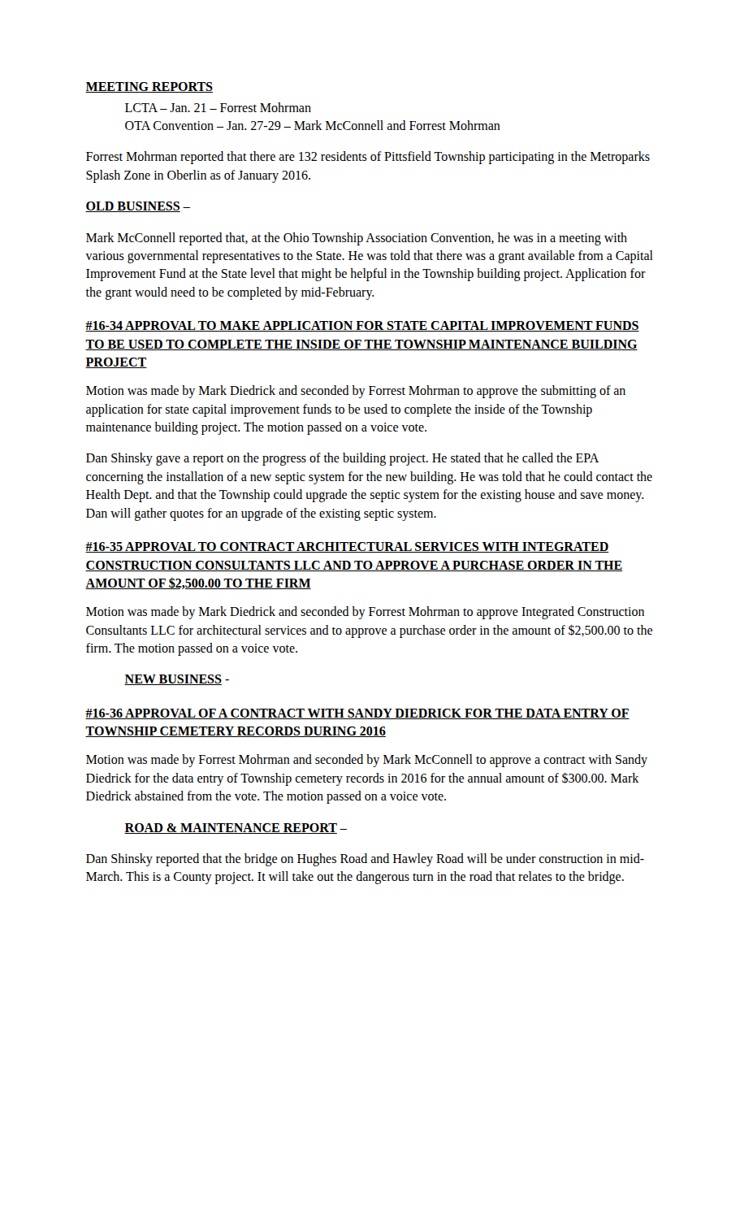MEETING REPORTS
LCTA – Jan. 21 – Forrest Mohrman
OTA Convention – Jan. 27-29 – Mark McConnell and Forrest Mohrman
Forrest Mohrman reported that there are 132 residents of Pittsfield Township participating in the Metroparks Splash Zone in Oberlin as of January 2016.
OLD BUSINESS –
Mark McConnell reported that, at the Ohio Township Association Convention, he was in a meeting with various governmental representatives to the State. He was told that there was a grant available from a Capital Improvement Fund at the State level that might be helpful in the Township building project. Application for the grant would need to be completed by mid-February.
#16-34 APPROVAL TO MAKE APPLICATION FOR STATE CAPITAL IMPROVEMENT FUNDS TO BE USED TO COMPLETE THE INSIDE OF THE TOWNSHIP MAINTENANCE BUILDING PROJECT
Motion was made by Mark Diedrick and seconded by Forrest Mohrman to approve the submitting of an application for state capital improvement funds to be used to complete the inside of the Township maintenance building project. The motion passed on a voice vote.
Dan Shinsky gave a report on the progress of the building project. He stated that he called the EPA concerning the installation of a new septic system for the new building. He was told that he could contact the Health Dept. and that the Township could upgrade the septic system for the existing house and save money. Dan will gather quotes for an upgrade of the existing septic system.
#16-35 APPROVAL TO CONTRACT ARCHITECTURAL SERVICES WITH INTEGRATED CONSTRUCTION CONSULTANTS LLC AND TO APPROVE A PURCHASE ORDER IN THE AMOUNT OF $2,500.00 TO THE FIRM
Motion was made by Mark Diedrick and seconded by Forrest Mohrman to approve Integrated Construction Consultants LLC for architectural services and to approve a purchase order in the amount of $2,500.00 to the firm. The motion passed on a voice vote.
NEW BUSINESS -
#16-36 APPROVAL OF A CONTRACT WITH SANDY DIEDRICK FOR THE DATA ENTRY OF TOWNSHIP CEMETERY RECORDS DURING 2016
Motion was made by Forrest Mohrman and seconded by Mark McConnell to approve a contract with Sandy Diedrick for the data entry of Township cemetery records in 2016 for the annual amount of $300.00. Mark Diedrick abstained from the vote. The motion passed on a voice vote.
ROAD & MAINTENANCE REPORT –
Dan Shinsky reported that the bridge on Hughes Road and Hawley Road will be under construction in mid-March. This is a County project. It will take out the dangerous turn in the road that relates to the bridge.